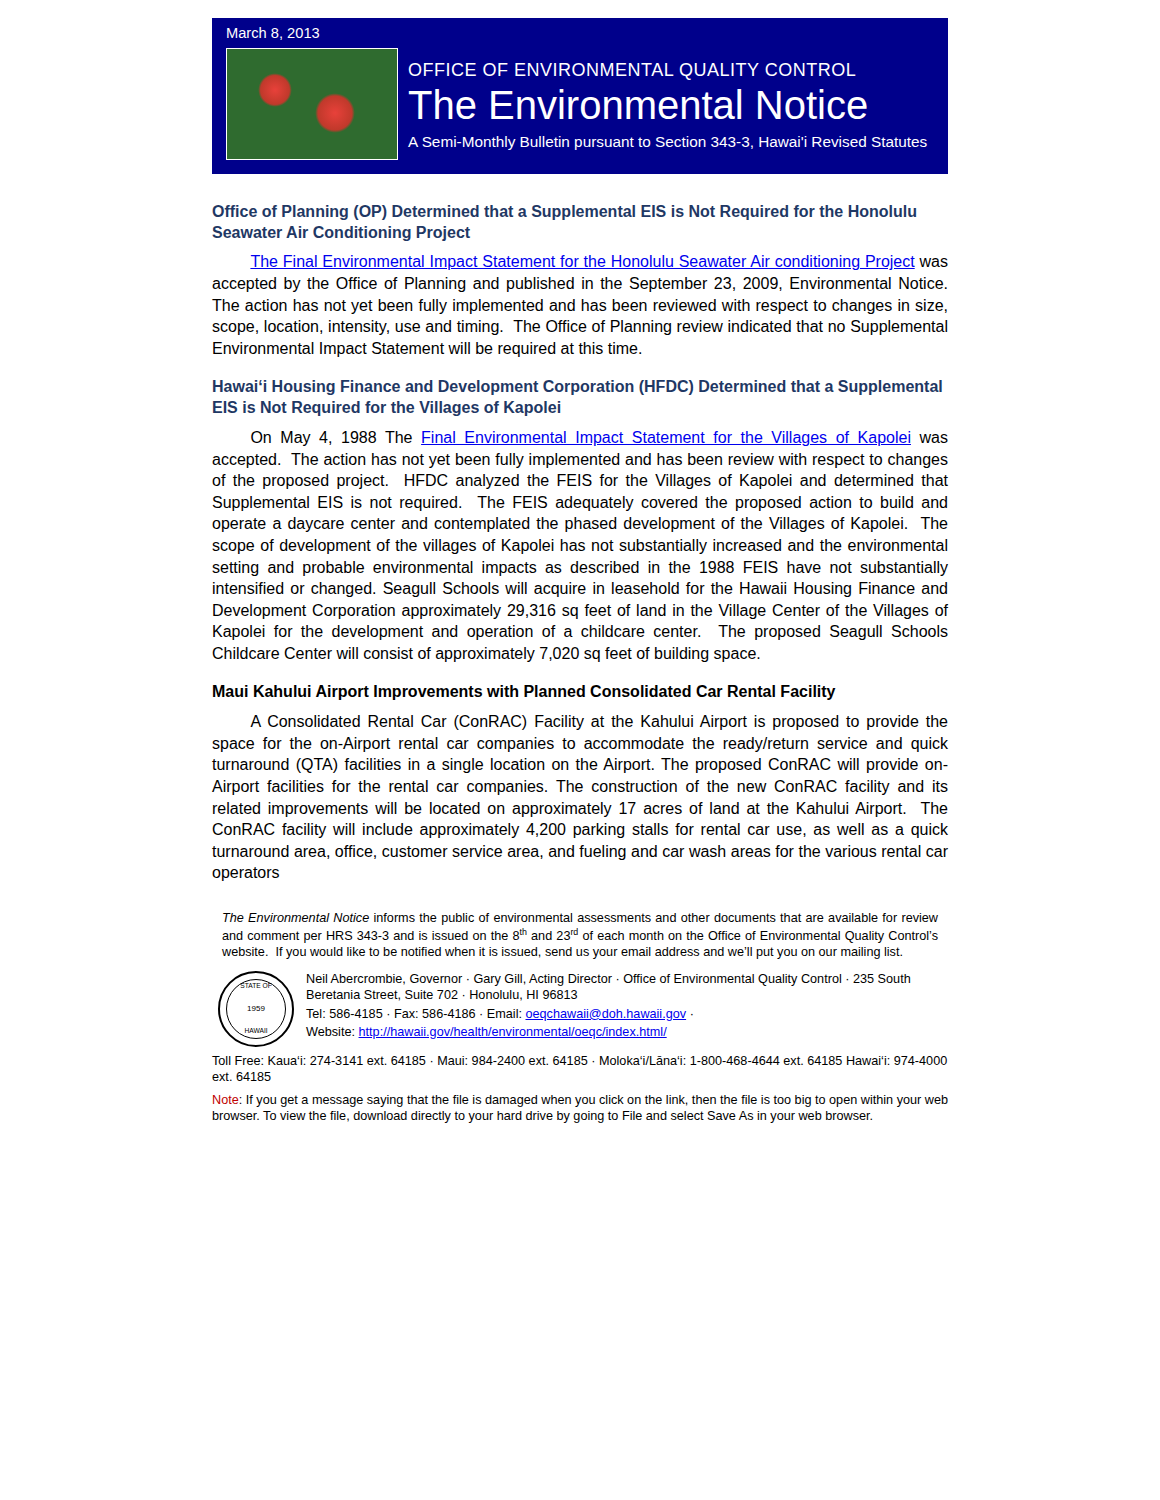March 8, 2013
OFFICE OF ENVIRONMENTAL QUALITY CONTROL
The Environmental Notice
A Semi-Monthly Bulletin pursuant to Section 343-3, Hawai'i Revised Statutes
Office of Planning (OP) Determined that a Supplemental EIS is Not Required for the Honolulu Seawater Air Conditioning Project
The Final Environmental Impact Statement for the Honolulu Seawater Air conditioning Project was accepted by the Office of Planning and published in the September 23, 2009, Environmental Notice. The action has not yet been fully implemented and has been reviewed with respect to changes in size, scope, location, intensity, use and timing. The Office of Planning review indicated that no Supplemental Environmental Impact Statement will be required at this time.
Hawai‘i Housing Finance and Development Corporation (HFDC) Determined that a Supplemental EIS is Not Required for the Villages of Kapolei
On May 4, 1988 The Final Environmental Impact Statement for the Villages of Kapolei was accepted. The action has not yet been fully implemented and has been review with respect to changes of the proposed project. HFDC analyzed the FEIS for the Villages of Kapolei and determined that Supplemental EIS is not required. The FEIS adequately covered the proposed action to build and operate a daycare center and contemplated the phased development of the Villages of Kapolei. The scope of development of the villages of Kapolei has not substantially increased and the environmental setting and probable environmental impacts as described in the 1988 FEIS have not substantially intensified or changed. Seagull Schools will acquire in leasehold for the Hawaii Housing Finance and Development Corporation approximately 29,316 sq feet of land in the Village Center of the Villages of Kapolei for the development and operation of a childcare center. The proposed Seagull Schools Childcare Center will consist of approximately 7,020 sq feet of building space.
Maui Kahului Airport Improvements with Planned Consolidated Car Rental Facility
A Consolidated Rental Car (ConRAC) Facility at the Kahului Airport is proposed to provide the space for the on-Airport rental car companies to accommodate the ready/return service and quick turnaround (QTA) facilities in a single location on the Airport. The proposed ConRAC will provide on-Airport facilities for the rental car companies. The construction of the new ConRAC facility and its related improvements will be located on approximately 17 acres of land at the Kahului Airport. The ConRAC facility will include approximately 4,200 parking stalls for rental car use, as well as a quick turnaround area, office, customer service area, and fueling and car wash areas for the various rental car operators
The Environmental Notice informs the public of environmental assessments and other documents that are available for review and comment per HRS 343-3 and is issued on the 8th and 23rd of each month on the Office of Environmental Quality Control’s website. If you would like to be notified when it is issued, send us your email address and we’ll put you on our mailing list.
STATE OF
1959
HAWAII
Neil Abercrombie, Governor · Gary Gill, Acting Director · Office of Environmental Quality Control · 235 South Beretania Street, Suite 702 · Honolulu, HI 96813
Tel: 586-4185 · Fax: 586-4186 · Email: oeqchawaii@doh.hawaii.gov ·
Website: http://hawaii.gov/health/environmental/oeqc/index.html/
Toll Free: Kaua‘i: 274-3141 ext. 64185 · Maui: 984-2400 ext. 64185 · Moloka‘i/Lāna‘i: 1-800-468-4644 ext. 64185 Hawai‘i: 974-4000 ext. 64185
Note: If you get a message saying that the file is damaged when you click on the link, then the file is too big to open within your web browser. To view the file, download directly to your hard drive by going to File and select Save As in your web browser.